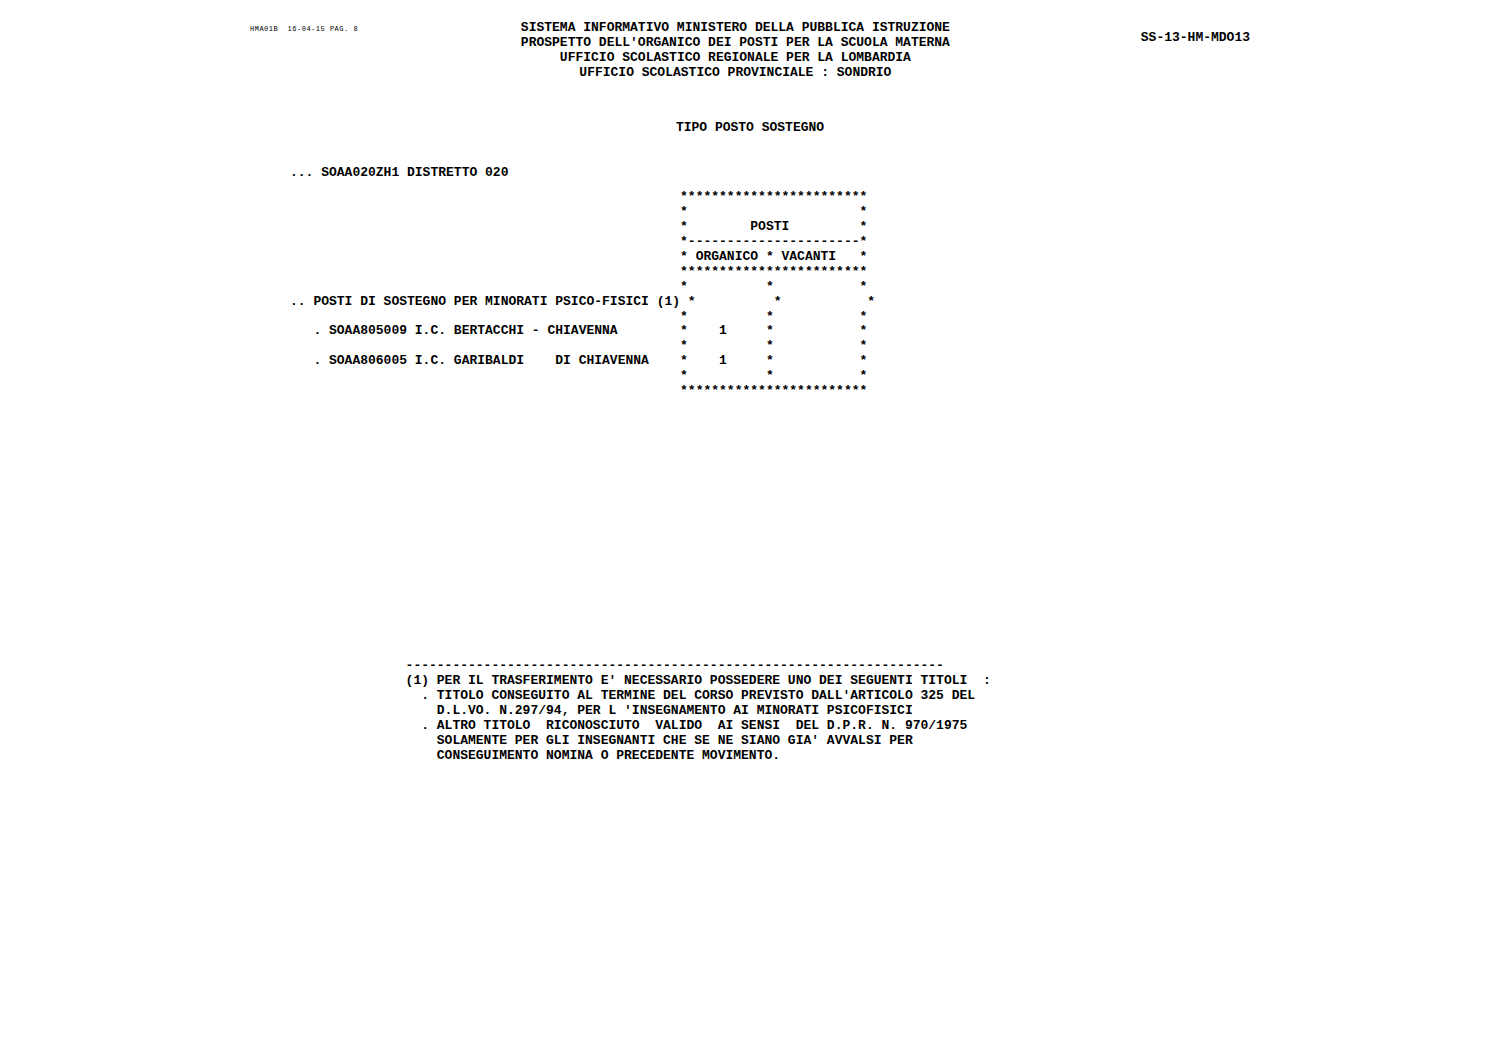HMA01B 16-04-15 PAG. 8
SISTEMA INFORMATIVO MINISTERO DELLA PUBBLICA ISTRUZIONE
PROSPETTO DELL'ORGANICO DEI POSTI PER LA SCUOLA MATERNA
UFFICIO SCOLASTICO REGIONALE PER LA LOMBARDIA
UFFICIO SCOLASTICO PROVINCIALE : SONDRIO
SS-13-HM-MDO13
TIPO POSTO SOSTEGNO
... SOAA020ZH1 DISTRETTO 020
                                                  ************************
                                                  *                      *
                                                  *        POSTI         *
                                                  *----------------------*
                                                  * ORGANICO * VACANTI   *
                                                  ************************
                                                  *          *           *
.. POSTI DI SOSTEGNO PER MINORATI PSICO-FISICI (1) *          *           *
                                                  *          *           *
   . SOAA805009 I.C. BERTACCHI - CHIAVENNA        *    1     *           *
                                                  *          *           *
   . SOAA806005 I.C. GARIBALDI    DI CHIAVENNA    *    1     *           *
                                                  *          *           *
                                                  ************************
  ---------------------------------------------------------------------
  (1) PER IL TRASFERIMENTO E' NECESSARIO POSSEDERE UNO DEI SEGUENTI TITOLI  :
    . TITOLO CONSEGUITO AL TERMINE DEL CORSO PREVISTO DALL'ARTICOLO 325 DEL
      D.L.VO. N.297/94, PER L 'INSEGNAMENTO AI MINORATI PSICOFISICI
    . ALTRO TITOLO  RICONOSCIUTO  VALIDO  AI SENSI  DEL D.P.R. N. 970/1975
      SOLAMENTE PER GLI INSEGNANTI CHE SE NE SIANO GIA' AVVALSI PER
      CONSEGUIMENTO NOMINA O PRECEDENTE MOVIMENTO.